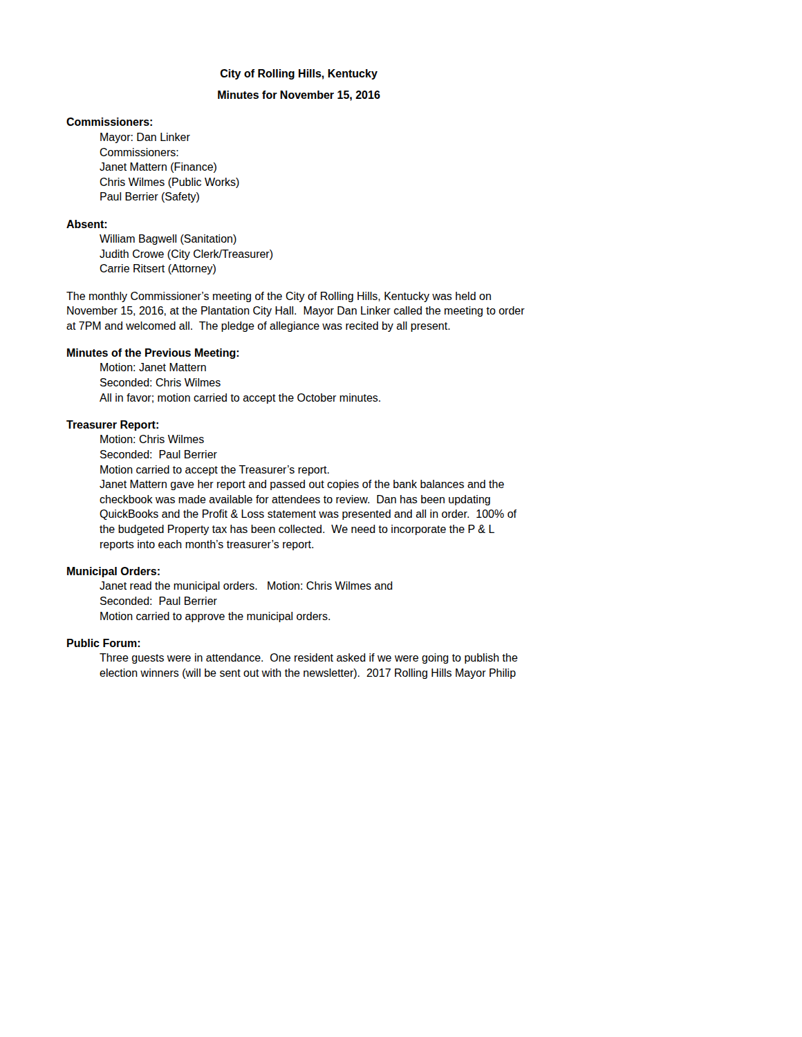City of Rolling Hills, Kentucky
Minutes for November 15, 2016
Commissioners:
Mayor: Dan Linker
Commissioners:
Janet Mattern (Finance)
Chris Wilmes (Public Works)
Paul Berrier (Safety)
Absent:
William Bagwell (Sanitation)
Judith Crowe (City Clerk/Treasurer)
Carrie Ritsert (Attorney)
The monthly Commissioner’s meeting of the City of Rolling Hills, Kentucky was held on November 15, 2016, at the Plantation City Hall. Mayor Dan Linker called the meeting to order at 7PM and welcomed all. The pledge of allegiance was recited by all present.
Minutes of the Previous Meeting:
Motion: Janet Mattern
Seconded: Chris Wilmes
All in favor; motion carried to accept the October minutes.
Treasurer Report:
Motion: Chris Wilmes
Seconded: Paul Berrier
Motion carried to accept the Treasurer’s report.
Janet Mattern gave her report and passed out copies of the bank balances and the checkbook was made available for attendees to review. Dan has been updating QuickBooks and the Profit & Loss statement was presented and all in order. 100% of the budgeted Property tax has been collected. We need to incorporate the P & L reports into each month’s treasurer’s report.
Municipal Orders:
Janet read the municipal orders. Motion: Chris Wilmes and
Seconded: Paul Berrier
Motion carried to approve the municipal orders.
Public Forum:
Three guests were in attendance. One resident asked if we were going to publish the election winners (will be sent out with the newsletter). 2017 Rolling Hills Mayor Philip